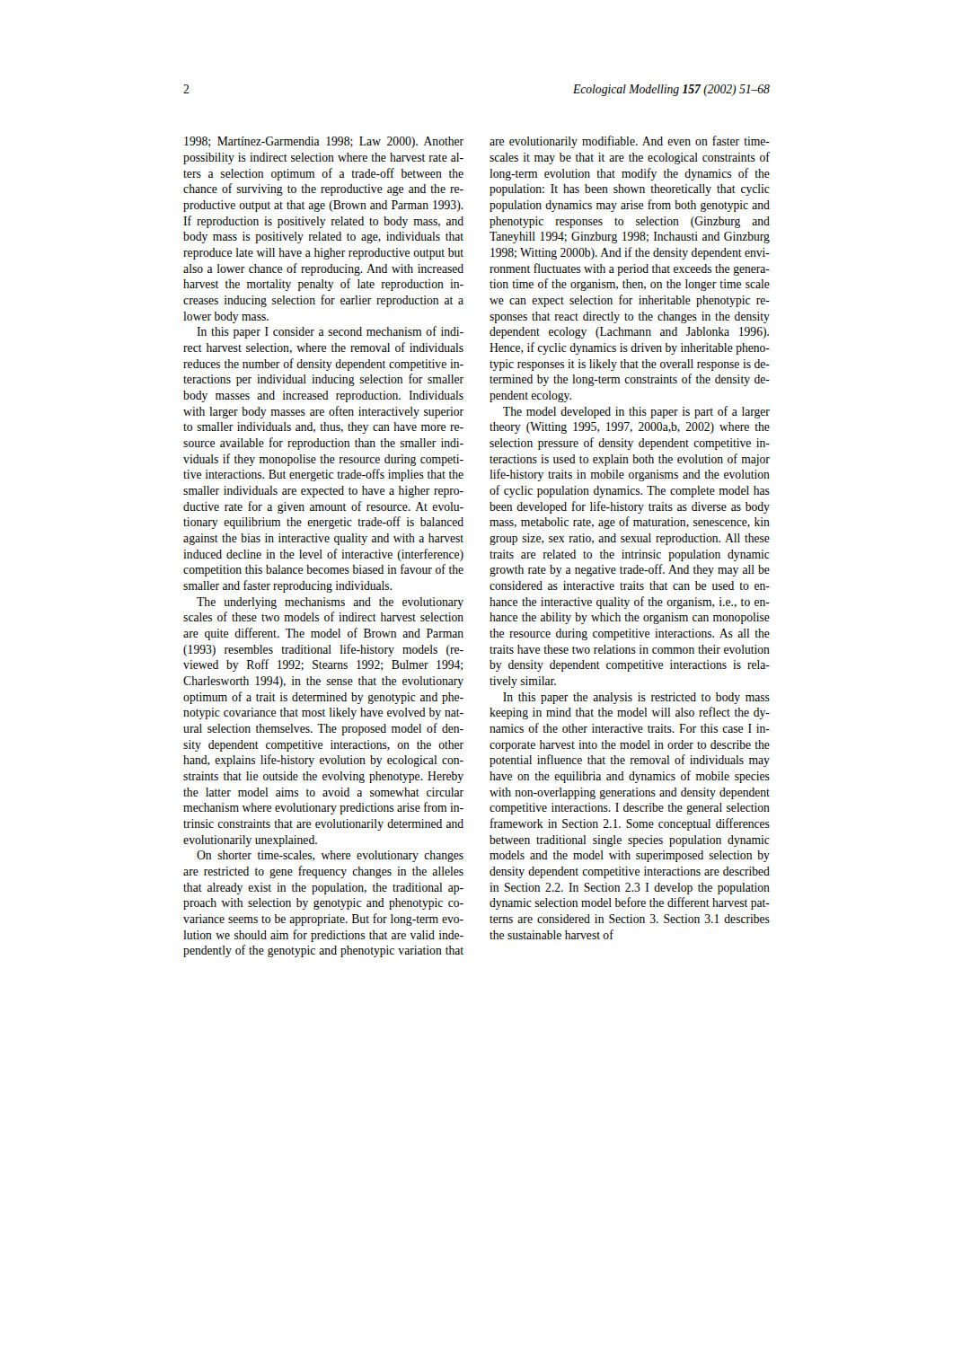2 Ecological Modelling 157 (2002) 51–68
1998; Martínez-Garmendia 1998; Law 2000). Another possibility is indirect selection where the harvest rate alters a selection optimum of a trade-off between the chance of surviving to the reproductive age and the reproductive output at that age (Brown and Parman 1993). If reproduction is positively related to body mass, and body mass is positively related to age, individuals that reproduce late will have a higher reproductive output but also a lower chance of reproducing. And with increased harvest the mortality penalty of late reproduction increases inducing selection for earlier reproduction at a lower body mass.
In this paper I consider a second mechanism of indirect harvest selection, where the removal of individuals reduces the number of density dependent competitive interactions per individual inducing selection for smaller body masses and increased reproduction. Individuals with larger body masses are often interactively superior to smaller individuals and, thus, they can have more resource available for reproduction than the smaller individuals if they monopolise the resource during competitive interactions. But energetic trade-offs implies that the smaller individuals are expected to have a higher reproductive rate for a given amount of resource. At evolutionary equilibrium the energetic trade-off is balanced against the bias in interactive quality and with a harvest induced decline in the level of interactive (interference) competition this balance becomes biased in favour of the smaller and faster reproducing individuals.
The underlying mechanisms and the evolutionary scales of these two models of indirect harvest selection are quite different. The model of Brown and Parman (1993) resembles traditional life-history models (reviewed by Roff 1992; Stearns 1992; Bulmer 1994; Charlesworth 1994), in the sense that the evolutionary optimum of a trait is determined by genotypic and phenotypic covariance that most likely have evolved by natural selection themselves. The proposed model of density dependent competitive interactions, on the other hand, explains life-history evolution by ecological constraints that lie outside the evolving phenotype. Hereby the latter model aims to avoid a somewhat circular mechanism where evolutionary predictions arise from intrinsic constraints that are evolutionarily determined and evolutionarily unexplained.
On shorter time-scales, where evolutionary changes are restricted to gene frequency changes in the alleles that already exist in the population, the traditional approach with selection by genotypic and phenotypic covariance seems to be appropriate. But for long-term evolution we should aim for predictions that are valid independently of the genotypic and phenotypic variation that are evolutionarily modifiable. And even on faster time-scales it may be that it are the ecological constraints of long-term evolution that modify the dynamics of the population: It has been shown theoretically that cyclic population dynamics may arise from both genotypic and phenotypic responses to selection (Ginzburg and Taneyhill 1994; Ginzburg 1998; Inchausti and Ginzburg 1998; Witting 2000b). And if the density dependent environment fluctuates with a period that exceeds the generation time of the organism, then, on the longer time scale we can expect selection for inheritable phenotypic responses that react directly to the changes in the density dependent ecology (Lachmann and Jablonka 1996). Hence, if cyclic dynamics is driven by inheritable phenotypic responses it is likely that the overall response is determined by the long-term constraints of the density dependent ecology.
The model developed in this paper is part of a larger theory (Witting 1995, 1997, 2000a,b, 2002) where the selection pressure of density dependent competitive interactions is used to explain both the evolution of major life-history traits in mobile organisms and the evolution of cyclic population dynamics. The complete model has been developed for life-history traits as diverse as body mass, metabolic rate, age of maturation, senescence, kin group size, sex ratio, and sexual reproduction. All these traits are related to the intrinsic population dynamic growth rate by a negative trade-off. And they may all be considered as interactive traits that can be used to enhance the interactive quality of the organism, i.e., to enhance the ability by which the organism can monopolise the resource during competitive interactions. As all the traits have these two relations in common their evolution by density dependent competitive interactions is relatively similar.
In this paper the analysis is restricted to body mass keeping in mind that the model will also reflect the dynamics of the other interactive traits. For this case I incorporate harvest into the model in order to describe the potential influence that the removal of individuals may have on the equilibria and dynamics of mobile species with non-overlapping generations and density dependent competitive interactions. I describe the general selection framework in Section 2.1. Some conceptual differences between traditional single species population dynamic models and the model with superimposed selection by density dependent competitive interactions are described in Section 2.2. In Section 2.3 I develop the population dynamic selection model before the different harvest patterns are considered in Section 3. Section 3.1 describes the sustainable harvest of